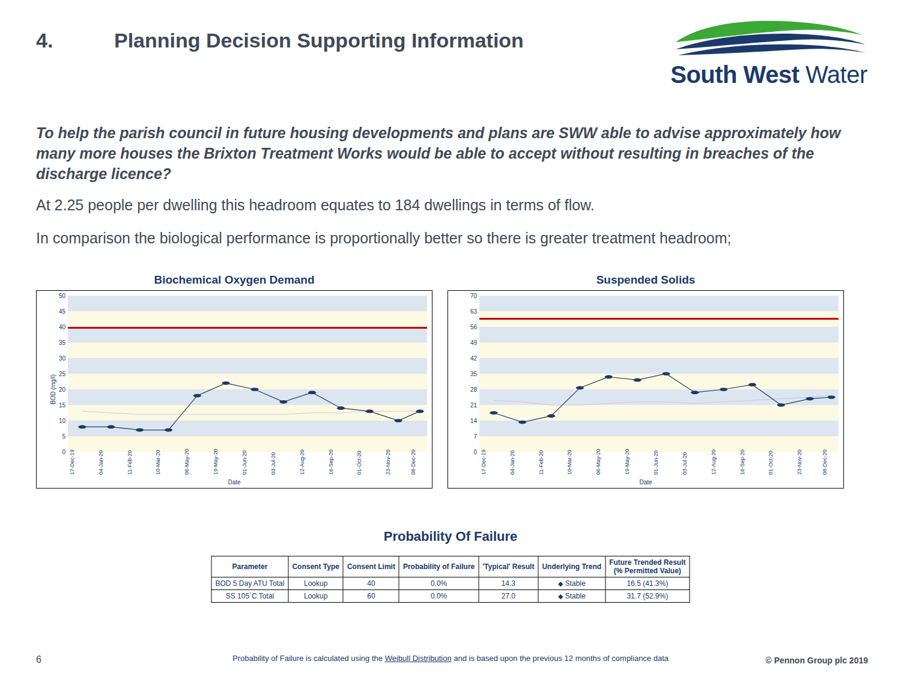4.
Planning Decision Supporting Information
South West Water
To help the parish council in future housing developments and plans are SWW able to advise approximately how many more houses the Brixton Treatment Works would be able to accept without resulting in breaches of the discharge licence?
At 2.25 people per dwelling this headroom equates to 184 dwellings in terms of flow.
In comparison the biological performance is proportionally better so there is greater treatment headroom;
Biochemical Oxygen Demand
BOD (mg/l)
50 45 40 35 30 25 20 15 10 5 0
17-Dec-19 04-Jan-20 11-Feb-20 10-Mar-20 06-May-20 19-May-20 01-Jun-20 03-Jul-20 12-Aug-20 16-Sep-20 01-Oct-20 23-Nov-20 08-Dec-20
Date
Suspended Solids
Suspended Solids (mg/l)
70 63 56 49 42 35 28 21 14 7 0
17-Dec-19 04-Jan-20 11-Feb-20 10-Mar-20 06-May-20 19-May-20 01-Jun-20 03-Jul-20 12-Aug-20 16-Sep-20 01-Oct-20 23-Nov-20 08-Dec-20
Date
Probability Of Failure
| Parameter | Consent Type | Consent Limit | Probability of Failure | 'Typical' Result | Underlying Trend | Future Trended Result (% Permitted Value) |
| --- | --- | --- | --- | --- | --- | --- |
| BOD 5 Day ATU Total | Lookup | 40 | 0.0% | 14.3 | ◆ Stable | 16.5 (41.3%) |
| SS 105`C Total | Lookup | 60 | 0.0% | 27.0 | ◆ Stable | 31.7 (52.9%) |
Probability of Failure is calculated using the Weibull Distribution and is based upon the previous 12 months of compliance data
6
© Pennon Group plc 2019